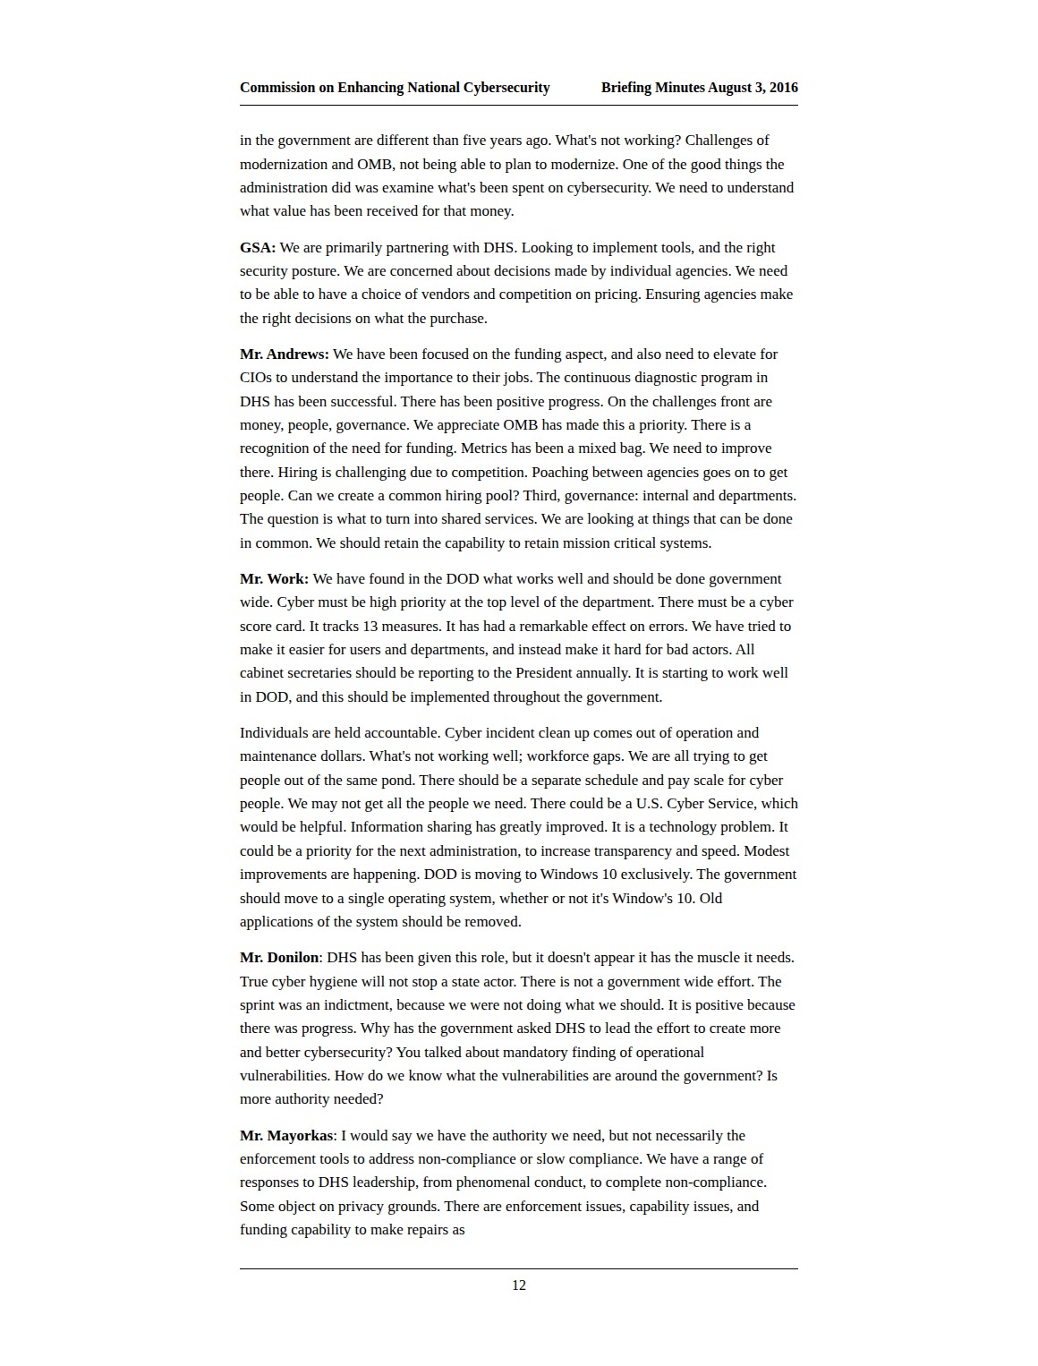Commission on Enhancing National Cybersecurity
Briefing Minutes August 3, 2016
in the government are different than five years ago. What's not working? Challenges of modernization and OMB, not being able to plan to modernize. One of the good things the administration did was examine what's been spent on cybersecurity. We need to understand what value has been received for that money.
GSA: We are primarily partnering with DHS. Looking to implement tools, and the right security posture. We are concerned about decisions made by individual agencies. We need to be able to have a choice of vendors and competition on pricing. Ensuring agencies make the right decisions on what the purchase.
Mr. Andrews: We have been focused on the funding aspect, and also need to elevate for CIOs to understand the importance to their jobs. The continuous diagnostic program in DHS has been successful. There has been positive progress. On the challenges front are money, people, governance. We appreciate OMB has made this a priority. There is a recognition of the need for funding. Metrics has been a mixed bag. We need to improve there. Hiring is challenging due to competition. Poaching between agencies goes on to get people. Can we create a common hiring pool? Third, governance: internal and departments. The question is what to turn into shared services. We are looking at things that can be done in common. We should retain the capability to retain mission critical systems.
Mr. Work: We have found in the DOD what works well and should be done government wide. Cyber must be high priority at the top level of the department. There must be a cyber score card. It tracks 13 measures. It has had a remarkable effect on errors. We have tried to make it easier for users and departments, and instead make it hard for bad actors. All cabinet secretaries should be reporting to the President annually. It is starting to work well in DOD, and this should be implemented throughout the government.
Individuals are held accountable. Cyber incident clean up comes out of operation and maintenance dollars. What's not working well; workforce gaps. We are all trying to get people out of the same pond. There should be a separate schedule and pay scale for cyber people. We may not get all the people we need. There could be a U.S. Cyber Service, which would be helpful. Information sharing has greatly improved. It is a technology problem. It could be a priority for the next administration, to increase transparency and speed. Modest improvements are happening. DOD is moving to Windows 10 exclusively. The government should move to a single operating system, whether or not it's Window's 10. Old applications of the system should be removed.
Mr. Donilon: DHS has been given this role, but it doesn't appear it has the muscle it needs. True cyber hygiene will not stop a state actor. There is not a government wide effort. The sprint was an indictment, because we were not doing what we should. It is positive because there was progress. Why has the government asked DHS to lead the effort to create more and better cybersecurity? You talked about mandatory finding of operational vulnerabilities. How do we know what the vulnerabilities are around the government? Is more authority needed?
Mr. Mayorkas: I would say we have the authority we need, but not necessarily the enforcement tools to address non-compliance or slow compliance. We have a range of responses to DHS leadership, from phenomenal conduct, to complete non-compliance. Some object on privacy grounds. There are enforcement issues, capability issues, and funding capability to make repairs as
12